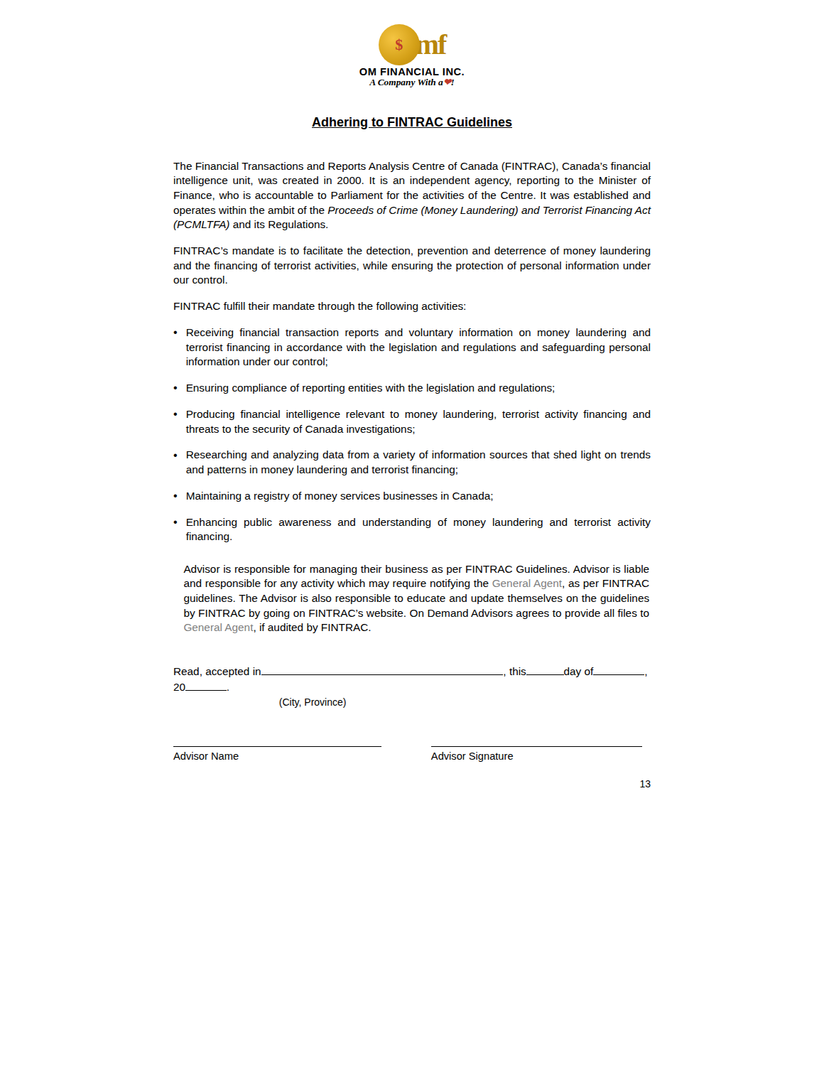$mf
OM FINANCIAL INC.
A Company With a❤!
Adhering to FINTRAC Guidelines
The Financial Transactions and Reports Analysis Centre of Canada (FINTRAC), Canada’s financial intelligence unit, was created in 2000. It is an independent agency, reporting to the Minister of Finance, who is accountable to Parliament for the activities of the Centre. It was established and operates within the ambit of the Proceeds of Crime (Money Laundering) and Terrorist Financing Act (PCMLTFA) and its Regulations.
FINTRAC’s mandate is to facilitate the detection, prevention and deterrence of money laundering and the financing of terrorist activities, while ensuring the protection of personal information under our control.
FINTRAC fulfill their mandate through the following activities:
Receiving financial transaction reports and voluntary information on money laundering and terrorist financing in accordance with the legislation and regulations and safeguarding personal information under our control;
Ensuring compliance of reporting entities with the legislation and regulations;
Producing financial intelligence relevant to money laundering, terrorist activity financing and threats to the security of Canada investigations;
Researching and analyzing data from a variety of information sources that shed light on trends and patterns in money laundering and terrorist financing;
Maintaining a registry of money services businesses in Canada;
Enhancing public awareness and understanding of money laundering and terrorist activity financing.
Advisor is responsible for managing their business as per FINTRAC Guidelines. Advisor is liable and responsible for any activity which may require notifying the General Agent, as per FINTRAC guidelines. The Advisor is also responsible to educate and update themselves on the guidelines by FINTRAC by going on FINTRAC’s website. On Demand Advisors agrees to provide all files to General Agent, if audited by FINTRAC.
Read, accepted in , this day of , 20 . (City, Province)
| Advisor Name | | Advisor Signature |
13